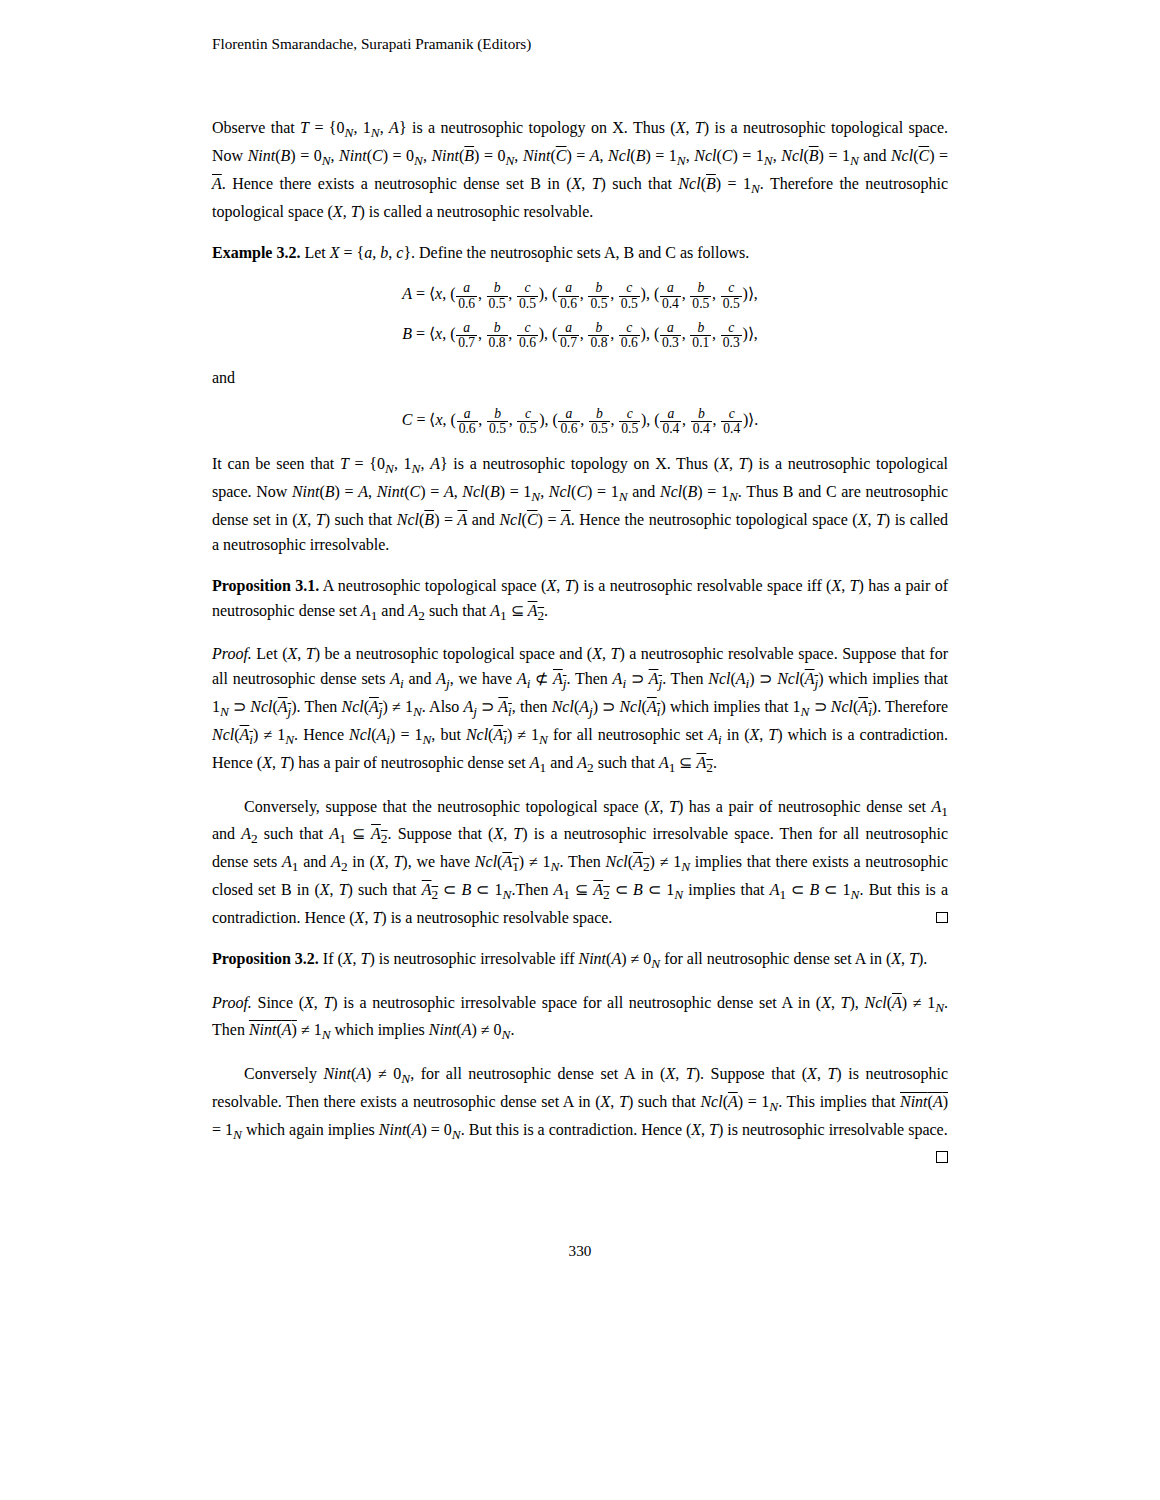Florentin Smarandache, Surapati Pramanik (Editors)
Observe that T = {0N, 1N, A} is a neutrosophic topology on X. Thus (X, T) is a neutrosophic topological space. Now Nint(B) = 0N, Nint(C) = 0N, Nint(B) = 0N, Nint(C) = A, Ncl(B) = 1N, Ncl(C) = 1N, Ncl(B) = 1N and Ncl(C) = A. Hence there exists a neutrosophic dense set B in (X, T) such that Ncl(B) = 1N. Therefore the neutrosophic topological space (X, T) is called a neutrosophic resolvable.
Example 3.2. Let X = {a, b, c}. Define the neutrosophic sets A, B and C as follows.
A = ⟨x, (a 0.6, b 0.5, c 0.5), (a 0.6, b 0.5, c 0.5), (a 0.4, b 0.5, c 0.5)⟩,
B = ⟨x, (a 0.7, b 0.8, c 0.6), (a 0.7, b 0.8, c 0.6), (a 0.3, b 0.1, c 0.3)⟩,
and
C = ⟨x, (a 0.6, b 0.5, c 0.5), (a 0.6, b 0.5, c 0.5), (a 0.4, b 0.4, c 0.4)⟩.
It can be seen that T = {0N, 1N, A} is a neutrosophic topology on X. Thus (X, T) is a neutrosophic topological space. Now Nint(B) = A, Nint(C) = A, Ncl(B) = 1N, Ncl(C) = 1N and Ncl(B) = 1N. Thus B and C are neutrosophic dense set in (X, T) such that Ncl(B) = A and Ncl(C) = A. Hence the neutrosophic topological space (X, T) is called a neutrosophic irresolvable.
Proposition 3.1. A neutrosophic topological space (X, T) is a neutrosophic resolvable space iff (X, T) has a pair of neutrosophic dense set A1 and A2 such that A1 ⊆ A2.
Proof. Let (X, T) be a neutrosophic topological space and (X, T) a neutrosophic resolvable space. Suppose that for all neutrosophic dense sets Ai and Aj, we have Ai ⊄ Aj. Then Ai ⊃ Aj. Then Ncl(Ai) ⊃ Ncl(Aj) which implies that 1N ⊃ Ncl(Aj). Then Ncl(Aj) ≠ 1N. Also Aj ⊃ Ai, then Ncl(Aj) ⊃ Ncl(Ai) which implies that 1N ⊃ Ncl(Ai). Therefore Ncl(Ai) ≠ 1N. Hence Ncl(Ai) = 1N, but Ncl(Ai) ≠ 1N for all neutrosophic set Ai in (X, T) which is a contradiction. Hence (X, T) has a pair of neutrosophic dense set A1 and A2 such that A1 ⊆ A2.
Conversely, suppose that the neutrosophic topological space (X, T) has a pair of neutrosophic dense set A1 and A2 such that A1 ⊆ A2. Suppose that (X, T) is a neutrosophic irresolvable space. Then for all neutrosophic dense sets A1 and A2 in (X, T), we have Ncl(A1) ≠ 1N. Then Ncl(A2) ≠ 1N implies that there exists a neutrosophic closed set B in (X, T) such that A2 ⊂ B ⊂ 1N.Then A1 ⊆ A2 ⊂ B ⊂ 1N implies that A1 ⊂ B ⊂ 1N. But this is a contradiction. Hence (X, T) is a neutrosophic resolvable space.
Proposition 3.2. If (X, T) is neutrosophic irresolvable iff Nint(A) ≠ 0N for all neutrosophic dense set A in (X, T).
Proof. Since (X, T) is a neutrosophic irresolvable space for all neutrosophic dense set A in (X, T), Ncl(A) ≠ 1N. Then Nint(A) ≠ 1N which implies Nint(A) ≠ 0N.
Conversely Nint(A) ≠ 0N, for all neutrosophic dense set A in (X, T). Suppose that (X, T) is neutrosophic resolvable. Then there exists a neutrosophic dense set A in (X, T) such that Ncl(A) = 1N. This implies that Nint(A) = 1N which again implies Nint(A) = 0N. But this is a contradiction. Hence (X, T) is neutrosophic irresolvable space.
330